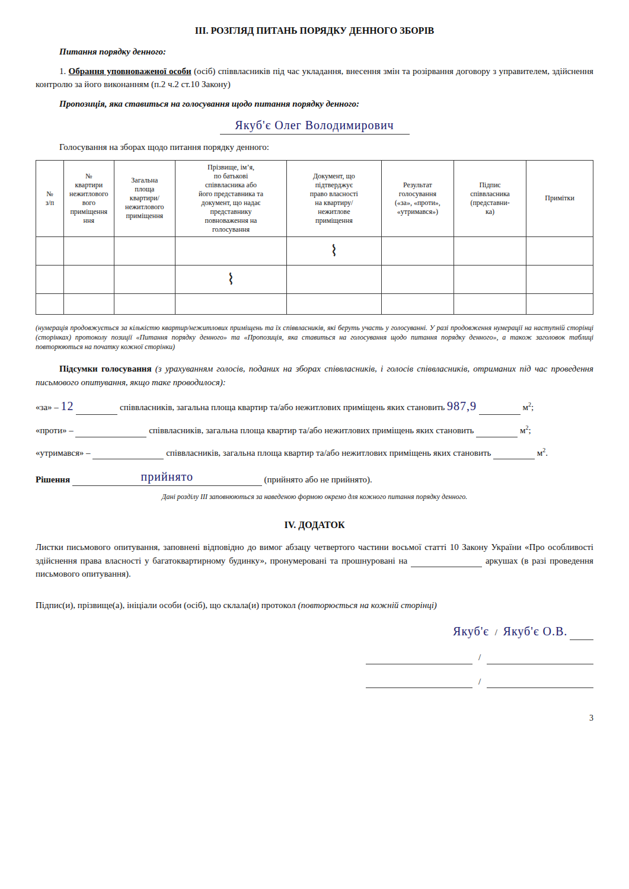ІІІ. РОЗГЛЯД ПИТАНЬ ПОРЯДКУ ДЕННОГО ЗБОРІВ
Питання порядку денного:
1. Обрання уповноваженої особи (осіб) співвласників під час укладання, внесення змін та розірвання договору з управителем, здійснення контролю за його виконанням (п.2 ч.2 ст.10 Закону)
Пропозиція, яка ставиться на голосування щодо питання порядку денного:
Якуб'є Олег Володимирович
Голосування на зборах щодо питання порядку денного:
| № з/п | № квартири нежитлового вого приміщення ння | Загальна площа квартири/ нежитлового приміщення | Прізвище, ім’я, по батькові співвласника або його представника та документ, що надає представнику повноваження на голосування | Документ, що підтверджує право власності на квартиру/ нежитлове приміщення | Результат голосування («за», «проти», «утримався») | Підпис співвласника (представни- ка) | Примітки |
| --- | --- | --- | --- | --- | --- | --- | --- |
| | | | | ⌇ | | | |
| | | | ⌇ | | | | |
(нумерація продовжується за кількістю квартир/нежитлових приміщень та їх співвласників, які беруть участь у голосуванні. У разі продовження нумерації на наступній сторінці (сторінках) протоколу позиції «Питання порядку денного» та «Пропозиція, яка ставиться на голосування щодо питання порядку денного», а також заголовок таблиці повторюються на початку кожної сторінки)
Підсумки голосування (з урахуванням голосів, поданих на зборах співвласників, і голосів співвласників, отриманих під час проведення письмового опитування, якщо таке проводилося):
«за» – 12 співвласників, загальна площа квартир та/або нежитлових приміщень яких становить 987,9 м2;
«проти» – співвласників, загальна площа квартир та/або нежитлових приміщень яких становить м2;
«утримався» – співвласників, загальна площа квартир та/або нежитлових приміщень яких становить м2.
Рішення прийнято (прийнято або не прийнято).
Дані розділу ІІІ заповнюються за наведеною формою окремо для кожного питання порядку денного.
IV. ДОДАТОК
Листки письмового опитування, заповнені відповідно до вимог абзацу четвертого частини восьмої статті 10 Закону України «Про особливості здійснення права власності у багатоквартирному будинку», пронумеровані та прошнуровані на аркушах (в разі проведення письмового опитування).
Підпис(и), прізвище(а), ініціали особи (осіб), що склала(и) протокол (повторюється на кожній сторінці)
Якуб'є / Якуб'є О.В.
/
/
3